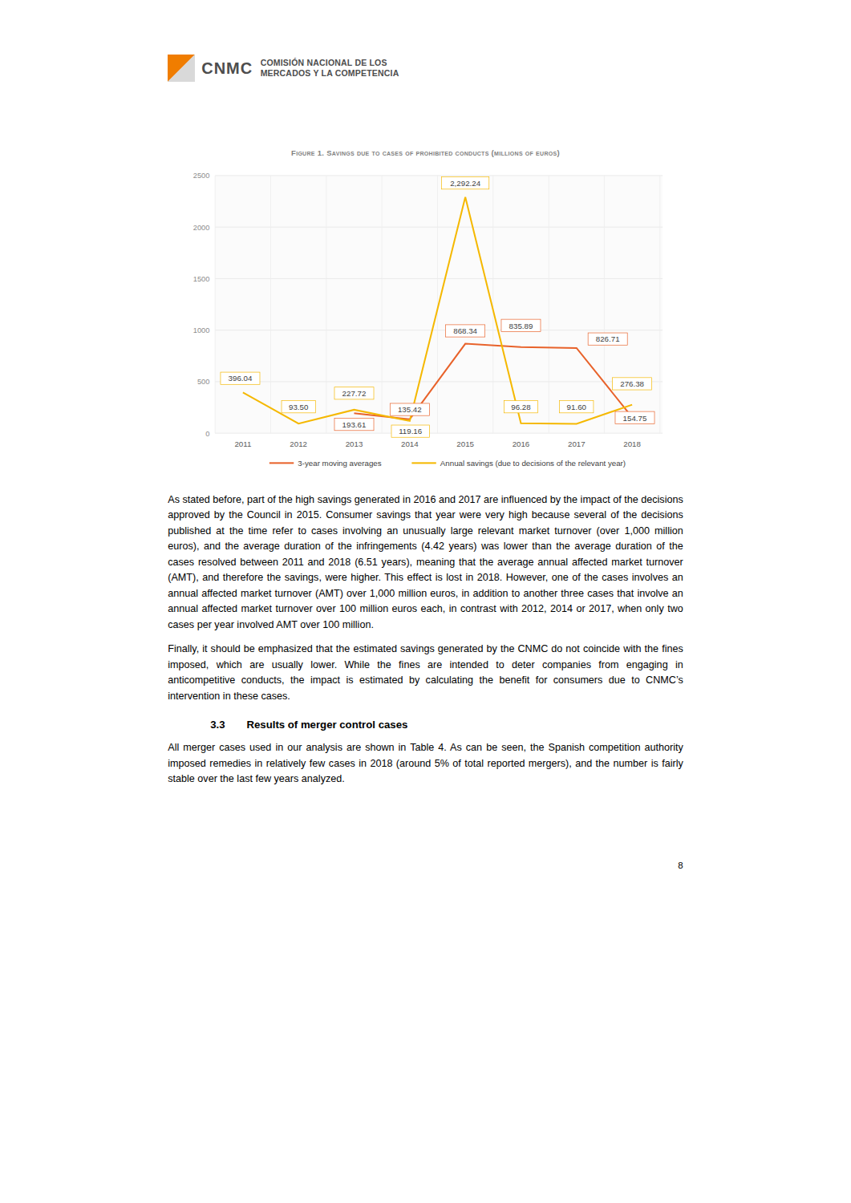CNMC COMISIÓN NACIONAL DE LOS MERCADOS Y LA COMPETENCIA
Figure 1. Savings due to cases of prohibited conducts (millions of euros)
2500 2000 1500 1000 500 0 2011 2012 2013 2014 2015 2016 2017 2018 396.04 93.50 227.72 119.16 2,292.24 96.28 91.60 276.38 193.61 135.42 868.34 835.89 826.71 154.75 3-year moving averages Annual savings (due to decisions of the relevant year)
As stated before, part of the high savings generated in 2016 and 2017 are influenced by the impact of the decisions approved by the Council in 2015. Consumer savings that year were very high because several of the decisions published at the time refer to cases involving an unusually large relevant market turnover (over 1,000 million euros), and the average duration of the infringements (4.42 years) was lower than the average duration of the cases resolved between 2011 and 2018 (6.51 years), meaning that the average annual affected market turnover (AMT), and therefore the savings, were higher. This effect is lost in 2018. However, one of the cases involves an annual affected market turnover (AMT) over 1,000 million euros, in addition to another three cases that involve an annual affected market turnover over 100 million euros each, in contrast with 2012, 2014 or 2017, when only two cases per year involved AMT over 100 million.
Finally, it should be emphasized that the estimated savings generated by the CNMC do not coincide with the fines imposed, which are usually lower. While the fines are intended to deter companies from engaging in anticompetitive conducts, the impact is estimated by calculating the benefit for consumers due to CNMC’s intervention in these cases.
3.3 Results of merger control cases
All merger cases used in our analysis are shown in Table 4. As can be seen, the Spanish competition authority imposed remedies in relatively few cases in 2018 (around 5% of total reported mergers), and the number is fairly stable over the last few years analyzed.
8